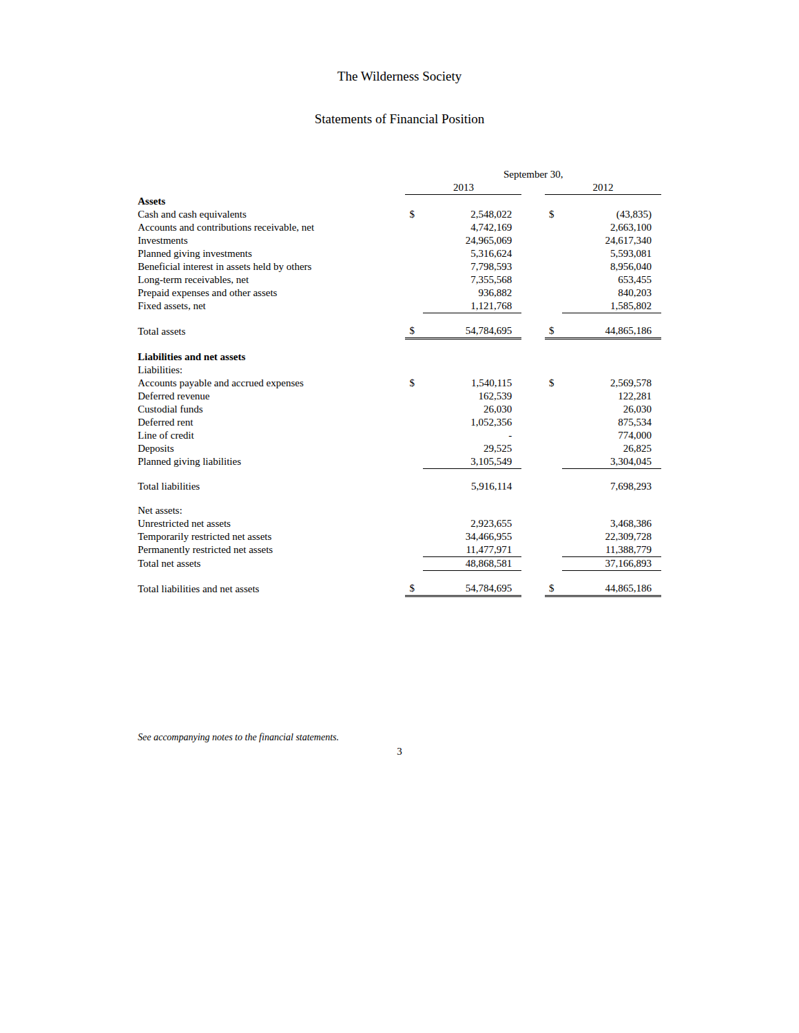The Wilderness Society
Statements of Financial Position
| | September 30, |
| | 2013 | | 2012 |
| Assets | | | | | |
| Cash and cash equivalents | $ | 2,548,022 | | $ | (43,835) |
| Accounts and contributions receivable, net | | 4,742,169 | | | 2,663,100 |
| Investments | | 24,965,069 | | | 24,617,340 |
| Planned giving investments | | 5,316,624 | | | 5,593,081 |
| Beneficial interest in assets held by others | | 7,798,593 | | | 8,956,040 |
| Long-term receivables, net | | 7,355,568 | | | 653,455 |
| Prepaid expenses and other assets | | 936,882 | | | 840,203 |
| Fixed assets, net | | 1,121,768 | | | 1,585,802 |
| Total assets | $ | 54,784,695 | | $ | 44,865,186 |
| Liabilities and net assets | | | | | |
| Liabilities: | | | | | |
| Accounts payable and accrued expenses | $ | 1,540,115 | | $ | 2,569,578 |
| Deferred revenue | | 162,539 | | | 122,281 |
| Custodial funds | | 26,030 | | | 26,030 |
| Deferred rent | | 1,052,356 | | | 875,534 |
| Line of credit | | - | | | 774,000 |
| Deposits | | 29,525 | | | 26,825 |
| Planned giving liabilities | | 3,105,549 | | | 3,304,045 |
| Total liabilities | | 5,916,114 | | | 7,698,293 |
| Net assets: | | | | | |
| Unrestricted net assets | | 2,923,655 | | | 3,468,386 |
| Temporarily restricted net assets | | 34,466,955 | | | 22,309,728 |
| Permanently restricted net assets | | 11,477,971 | | | 11,388,779 |
| Total net assets | | 48,868,581 | | | 37,166,893 |
| Total liabilities and net assets | $ | 54,784,695 | | $ | 44,865,186 |
See accompanying notes to the financial statements.
3